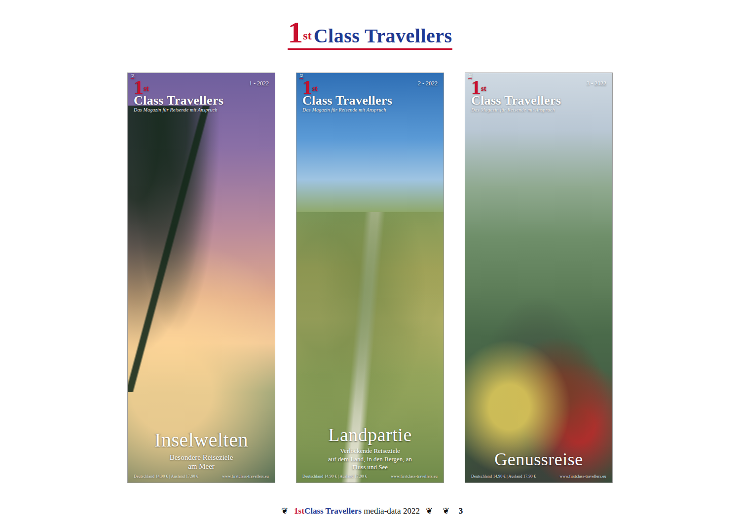1 st Class Travellers
1st Class Travellers
1 st Class Travellers Das Magazin für Reisende mit Anspruch
1 - 2022
Inselwelten
Besondere Reiseziele
am Meer
Deutschland 14,90 € | Ausland 17,90 € www.firstclass-travellers.eu
1st Class Travellers
1 st Class Travellers Das Magazin für Reisende mit Anspruch
2 - 2022
Landpartie
Verlockende Reiseziele
auf dem Land, in den Bergen, an
Fluss und See
Deutschland 14,90 € | Ausland 17,90 € www.firstclass-travellers.eu
1st Class Travellers
1 st Class Travellers Das Magazin für Reisende mit Anspruch
3 - 2022
Genussreise
Deutschland 14,90 € | Ausland 17,90 € www.firstclass-travellers.eu
❦ 1st Class Travellers media-data 2022 ❦ ❦ 3